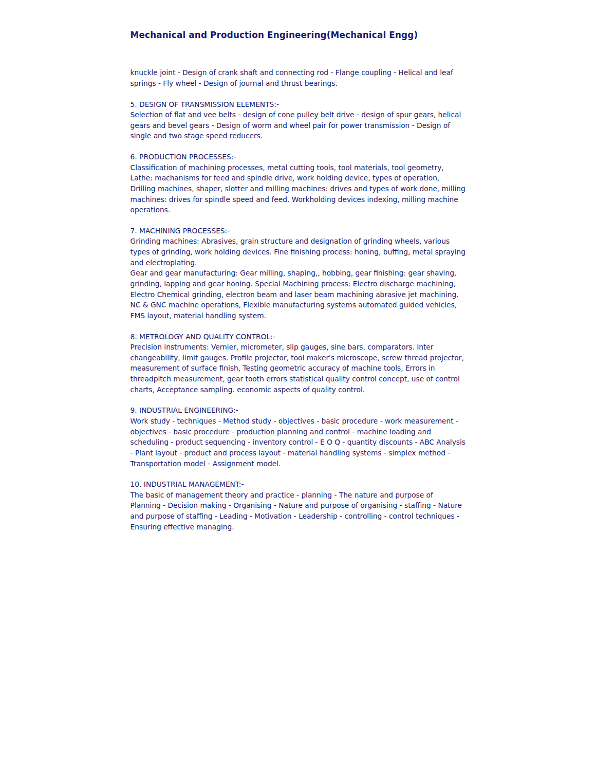Mechanical and Production Engineering(Mechanical Engg)
knuckle joint - Design of crank shaft and connecting rod - Flange coupling - Helical and leaf springs - Fly wheel - Design of journal and thrust bearings.
5. DESIGN OF TRANSMISSION ELEMENTS:-
Selection of flat and vee belts - design of cone pulley belt drive - design of spur gears, helical gears and bevel gears - Design of worm and wheel pair for power transmission - Design of single and two stage speed reducers.
6. PRODUCTION PROCESSES:-
Classification of machining processes, metal cutting tools, tool materials, tool geometry, Lathe: machanisms for feed and spindle drive, work holding device, types of operation, Drilling machines, shaper, slotter and milling machines: drives and types of work done, milling machines: drives for spindle speed and feed. Workholding devices indexing, milling machine operations.
7. MACHINING PROCESSES:-
Grinding machines: Abrasives, grain structure and designation of grinding wheels, various types of grinding, work holding devices. Fine finishing process: honing, buffing, metal spraying and electroplating.
Gear and gear manufacturing: Gear milling, shaping,, hobbing, gear finishing: gear shaving, grinding, lapping and gear honing. Special Machining process: Electro discharge machining, Electro Chemical grinding, electron beam and laser beam machining abrasive jet machining.
NC & GNC machine operations, Flexible manufacturing systems automated guided vehicles, FMS layout, material handling system.
8. METROLOGY AND QUALITY CONTROL:-
Precision instruments: Vernier, micrometer, slip gauges, sine bars, comparators. Inter changeability, limit gauges. Profile projector, tool maker's microscope, screw thread projector, measurement of surface finish, Testing geometric accuracy of machine tools, Errors in threadpitch measurement, gear tooth errors statistical quality control concept, use of control charts, Acceptance sampling. economic aspects of quality control.
9. INDUSTRIAL ENGINEERING:-
Work study - techniques - Method study - objectives - basic procedure - work measurement - objectives - basic procedure - production planning and control - machine loading and scheduling - product sequencing - inventory control - E O Q - quantity discounts - ABC Analysis - Plant layout - product and process layout - material handling systems - simplex method - Transportation model - Assignment model.
10. INDUSTRIAL MANAGEMENT:-
The basic of management theory and practice - planning - The nature and purpose of Planning - Decision making - Organising - Nature and purpose of organising - staffing - Nature and purpose of staffing - Leading - Motivation - Leadership - controlling - control techniques - Ensuring effective managing.